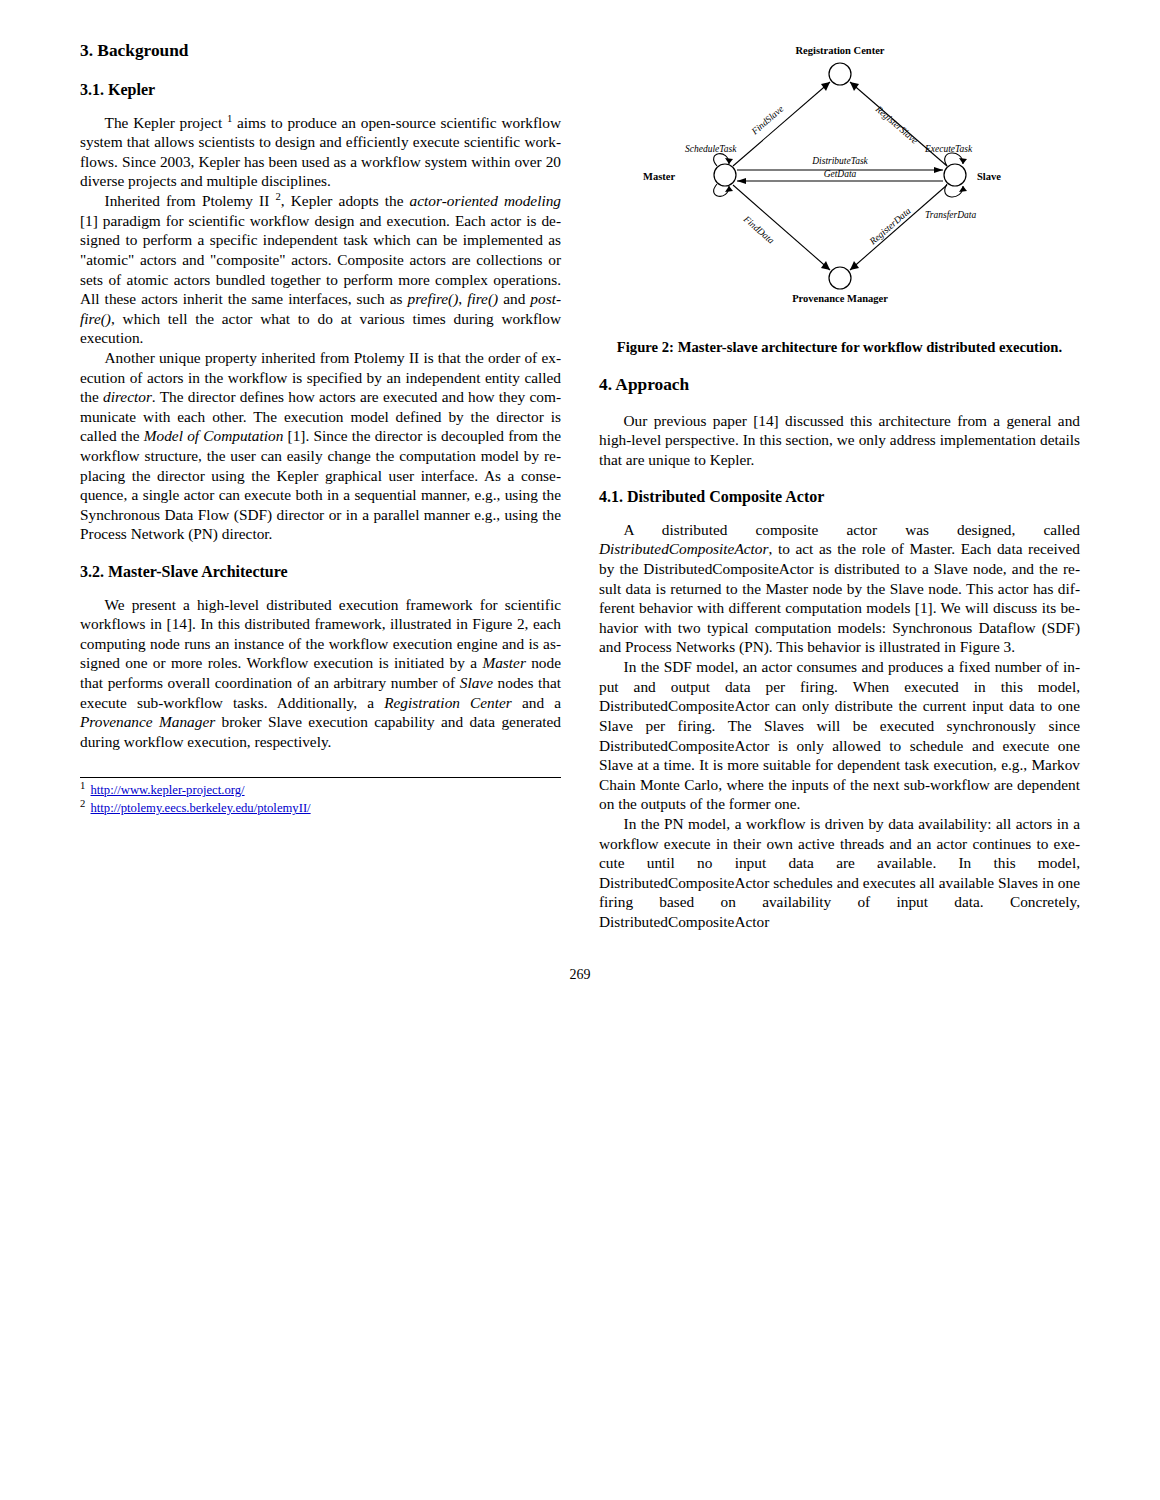3. Background
3.1. Kepler
The Kepler project 1 aims to produce an open-source scientific workflow system that allows scientists to design and efficiently execute scientific workflows. Since 2003, Kepler has been used as a workflow system within over 20 diverse projects and multiple disciplines.
Inherited from Ptolemy II 2, Kepler adopts the actor-oriented modeling [1] paradigm for scientific workflow design and execution. Each actor is designed to perform a specific independent task which can be implemented as "atomic" actors and "composite" actors. Composite actors are collections or sets of atomic actors bundled together to perform more complex operations. All these actors inherit the same interfaces, such as prefire(), fire() and postfire(), which tell the actor what to do at various times during workflow execution.
Another unique property inherited from Ptolemy II is that the order of execution of actors in the workflow is specified by an independent entity called the director. The director defines how actors are executed and how they communicate with each other. The execution model defined by the director is called the Model of Computation [1]. Since the director is decoupled from the workflow structure, the user can easily change the computation model by replacing the director using the Kepler graphical user interface. As a consequence, a single actor can execute both in a sequential manner, e.g., using the Synchronous Data Flow (SDF) director or in a parallel manner e.g., using the Process Network (PN) director.
3.2. Master-Slave Architecture
We present a high-level distributed execution framework for scientific workflows in [14]. In this distributed framework, illustrated in Figure 2, each computing node runs an instance of the workflow execution engine and is assigned one or more roles. Workflow execution is initiated by a Master node that performs overall coordination of an arbitrary number of Slave nodes that execute sub-workflow tasks. Additionally, a Registration Center and a Provenance Manager broker Slave execution capability and data generated during workflow execution, respectively.
1 http://www.kepler-project.org/
2 http://ptolemy.eecs.berkeley.edu/ptolemyII/
Registration Center Master ScheduleTask Slave ExecuteTask TransferData Provenance Manager FindSlave RegisterSlave FindData RegisterData DistributeTask GetData
Figure 2: Master-slave architecture for workflow distributed execution.
4. Approach
Our previous paper [14] discussed this architecture from a general and high-level perspective. In this section, we only address implementation details that are unique to Kepler.
4.1. Distributed Composite Actor
A distributed composite actor was designed, called DistributedCompositeActor, to act as the role of Master. Each data received by the DistributedCompositeActor is distributed to a Slave node, and the result data is returned to the Master node by the Slave node. This actor has different behavior with different computation models [1]. We will discuss its behavior with two typical computation models: Synchronous Dataflow (SDF) and Process Networks (PN). This behavior is illustrated in Figure 3.
In the SDF model, an actor consumes and produces a fixed number of input and output data per firing. When executed in this model, DistributedCompositeActor can only distribute the current input data to one Slave per firing. The Slaves will be executed synchronously since DistributedCompositeActor is only allowed to schedule and execute one Slave at a time. It is more suitable for dependent task execution, e.g., Markov Chain Monte Carlo, where the inputs of the next sub-workflow are dependent on the outputs of the former one.
In the PN model, a workflow is driven by data availability: all actors in a workflow execute in their own active threads and an actor continues to execute until no input data are available. In this model, DistributedCompositeActor schedules and executes all available Slaves in one firing based on availability of input data. Concretely, DistributedCompositeActor
269